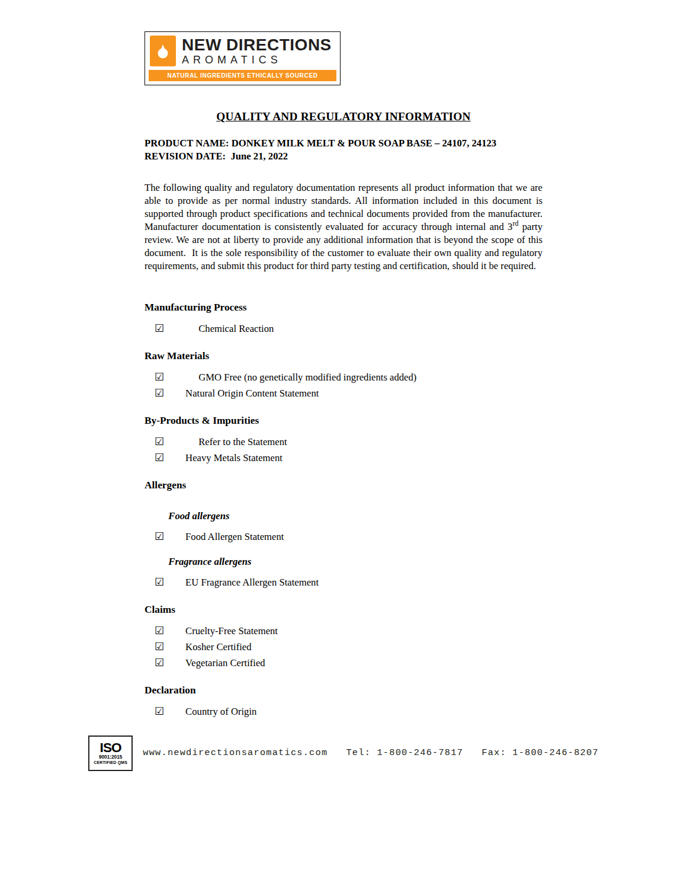NEW DIRECTIONS AROMATICS
NATURAL INGREDIENTS ETHICALLY SOURCED
QUALITY AND REGULATORY INFORMATION
PRODUCT NAME: DONKEY MILK MELT & POUR SOAP BASE – 24107, 24123
REVISION DATE: June 21, 2022
The following quality and regulatory documentation represents all product information that we are able to provide as per normal industry standards. All information included in this document is supported through product specifications and technical documents provided from the manufacturer. Manufacturer documentation is consistently evaluated for accuracy through internal and 3rd party review. We are not at liberty to provide any additional information that is beyond the scope of this document. It is the sole responsibility of the customer to evaluate their own quality and regulatory requirements, and submit this product for third party testing and certification, should it be required.
Manufacturing Process
Chemical Reaction
Raw Materials
GMO Free (no genetically modified ingredients added)
Natural Origin Content Statement
By-Products & Impurities
Refer to the Statement
Heavy Metals Statement
Allergens
Food allergens
Food Allergen Statement
Fragrance allergens
EU Fragrance Allergen Statement
Claims
Cruelty-Free Statement
Kosher Certified
Vegetarian Certified
Declaration
Country of Origin
ISO 9001:2015 CERTIFIED QMS
www.newdirectionsaromatics.com Tel: 1-800-246-7817 Fax: 1-800-246-8207